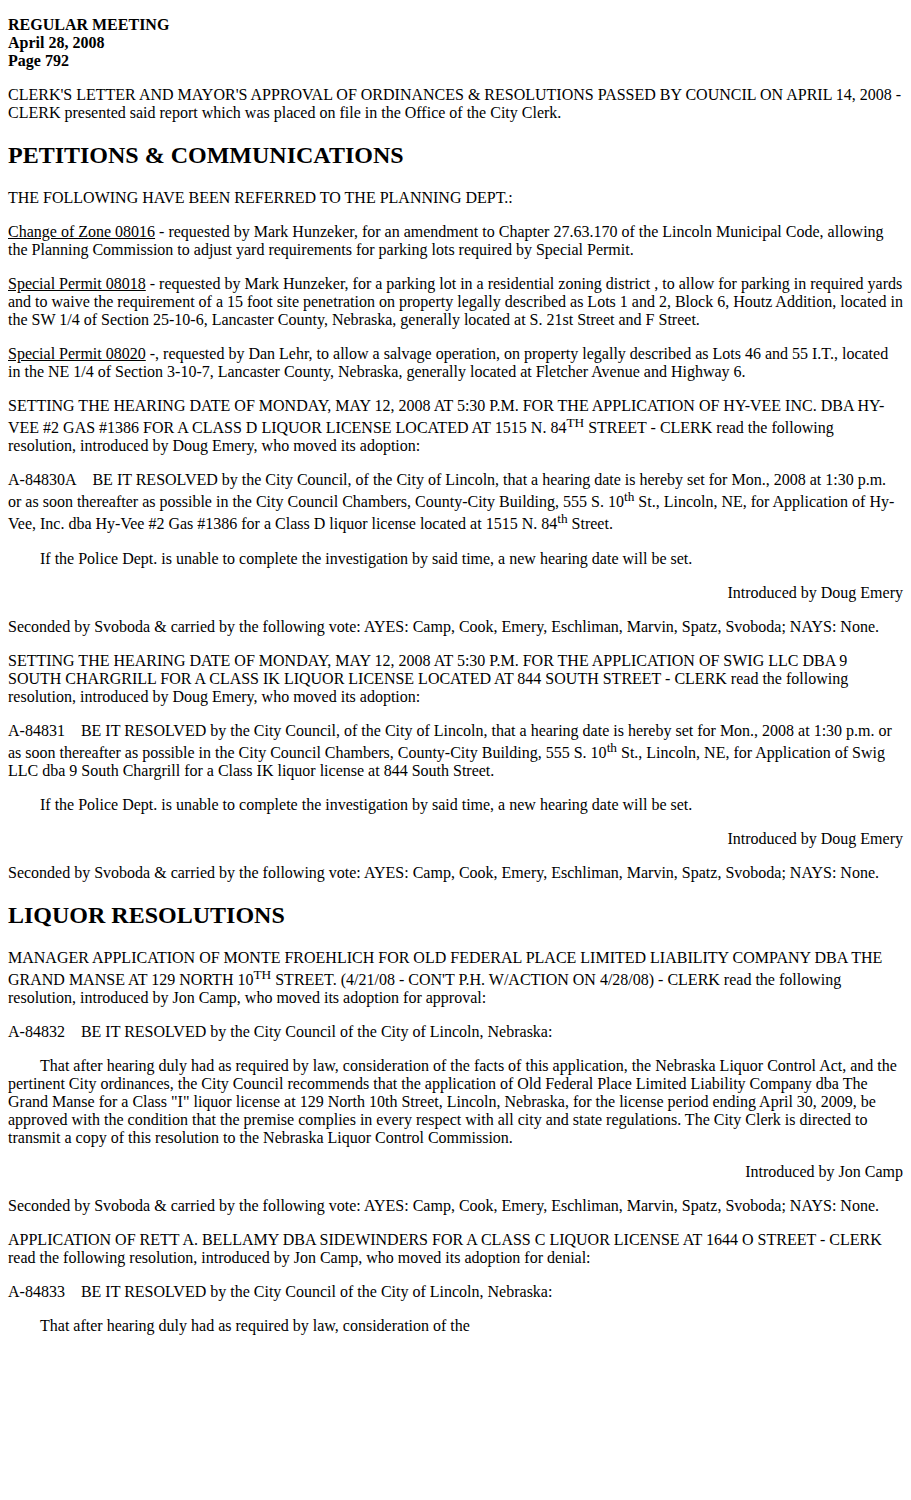REGULAR MEETING
April 28, 2008
Page 792
CLERK'S LETTER AND MAYOR'S APPROVAL OF ORDINANCES & RESOLUTIONS PASSED BY COUNCIL ON APRIL 14, 2008 - CLERK presented said report which was placed on file in the Office of the City Clerk.
PETITIONS & COMMUNICATIONS
THE FOLLOWING HAVE BEEN REFERRED TO THE PLANNING DEPT.:
Change of Zone 08016 - requested by Mark Hunzeker, for an amendment to Chapter 27.63.170 of the Lincoln Municipal Code, allowing the Planning Commission to adjust yard requirements for parking lots required by Special Permit.
Special Permit 08018 - requested by Mark Hunzeker, for a parking lot in a residential zoning district , to allow for parking in required yards and to waive the requirement of a 15 foot site penetration on property legally described as Lots 1 and 2, Block 6, Houtz Addition, located in the SW 1/4 of Section 25-10-6, Lancaster County, Nebraska, generally located at S. 21st Street and F Street.
Special Permit 08020 -, requested by Dan Lehr, to allow a salvage operation, on property legally described as Lots 46 and 55 I.T., located in the NE 1/4 of Section 3-10-7, Lancaster County, Nebraska, generally located at Fletcher Avenue and Highway 6.
SETTING THE HEARING DATE OF MONDAY, MAY 12, 2008 AT 5:30 P.M. FOR THE APPLICATION OF HY-VEE INC. DBA HY-VEE #2 GAS #1386 FOR A CLASS D LIQUOR LICENSE LOCATED AT 1515 N. 84TH STREET - CLERK read the following resolution, introduced by Doug Emery, who moved its adoption:
A-84830A BE IT RESOLVED by the City Council, of the City of Lincoln, that a hearing date is hereby set for Mon., 2008 at 1:30 p.m. or as soon thereafter as possible in the City Council Chambers, County-City Building, 555 S. 10th St., Lincoln, NE, for Application of Hy-Vee, Inc. dba Hy-Vee #2 Gas #1386 for a Class D liquor license located at 1515 N. 84th Street.
If the Police Dept. is unable to complete the investigation by said time, a new hearing date will be set.
Introduced by Doug Emery
Seconded by Svoboda & carried by the following vote: AYES: Camp, Cook, Emery, Eschliman, Marvin, Spatz, Svoboda; NAYS: None.
SETTING THE HEARING DATE OF MONDAY, MAY 12, 2008 AT 5:30 P.M. FOR THE APPLICATION OF SWIG LLC DBA 9 SOUTH CHARGRILL FOR A CLASS IK LIQUOR LICENSE LOCATED AT 844 SOUTH STREET - CLERK read the following resolution, introduced by Doug Emery, who moved its adoption:
A-84831 BE IT RESOLVED by the City Council, of the City of Lincoln, that a hearing date is hereby set for Mon., 2008 at 1:30 p.m. or as soon thereafter as possible in the City Council Chambers, County-City Building, 555 S. 10th St., Lincoln, NE, for Application of Swig LLC dba 9 South Chargrill for a Class IK liquor license at 844 South Street.
If the Police Dept. is unable to complete the investigation by said time, a new hearing date will be set.
Introduced by Doug Emery
Seconded by Svoboda & carried by the following vote: AYES: Camp, Cook, Emery, Eschliman, Marvin, Spatz, Svoboda; NAYS: None.
LIQUOR RESOLUTIONS
MANAGER APPLICATION OF MONTE FROEHLICH FOR OLD FEDERAL PLACE LIMITED LIABILITY COMPANY DBA THE GRAND MANSE AT 129 NORTH 10TH STREET. (4/21/08 - CON'T P.H. W/ACTION ON 4/28/08) - CLERK read the following resolution, introduced by Jon Camp, who moved its adoption for approval:
A-84832 BE IT RESOLVED by the City Council of the City of Lincoln, Nebraska:
That after hearing duly had as required by law, consideration of the facts of this application, the Nebraska Liquor Control Act, and the pertinent City ordinances, the City Council recommends that the application of Old Federal Place Limited Liability Company dba The Grand Manse for a Class "I" liquor license at 129 North 10th Street, Lincoln, Nebraska, for the license period ending April 30, 2009, be approved with the condition that the premise complies in every respect with all city and state regulations. The City Clerk is directed to transmit a copy of this resolution to the Nebraska Liquor Control Commission.
Introduced by Jon Camp
Seconded by Svoboda & carried by the following vote: AYES: Camp, Cook, Emery, Eschliman, Marvin, Spatz, Svoboda; NAYS: None.
APPLICATION OF RETT A. BELLAMY DBA SIDEWINDERS FOR A CLASS C LIQUOR LICENSE AT 1644 O STREET - CLERK read the following resolution, introduced by Jon Camp, who moved its adoption for denial:
A-84833 BE IT RESOLVED by the City Council of the City of Lincoln, Nebraska:
That after hearing duly had as required by law, consideration of the